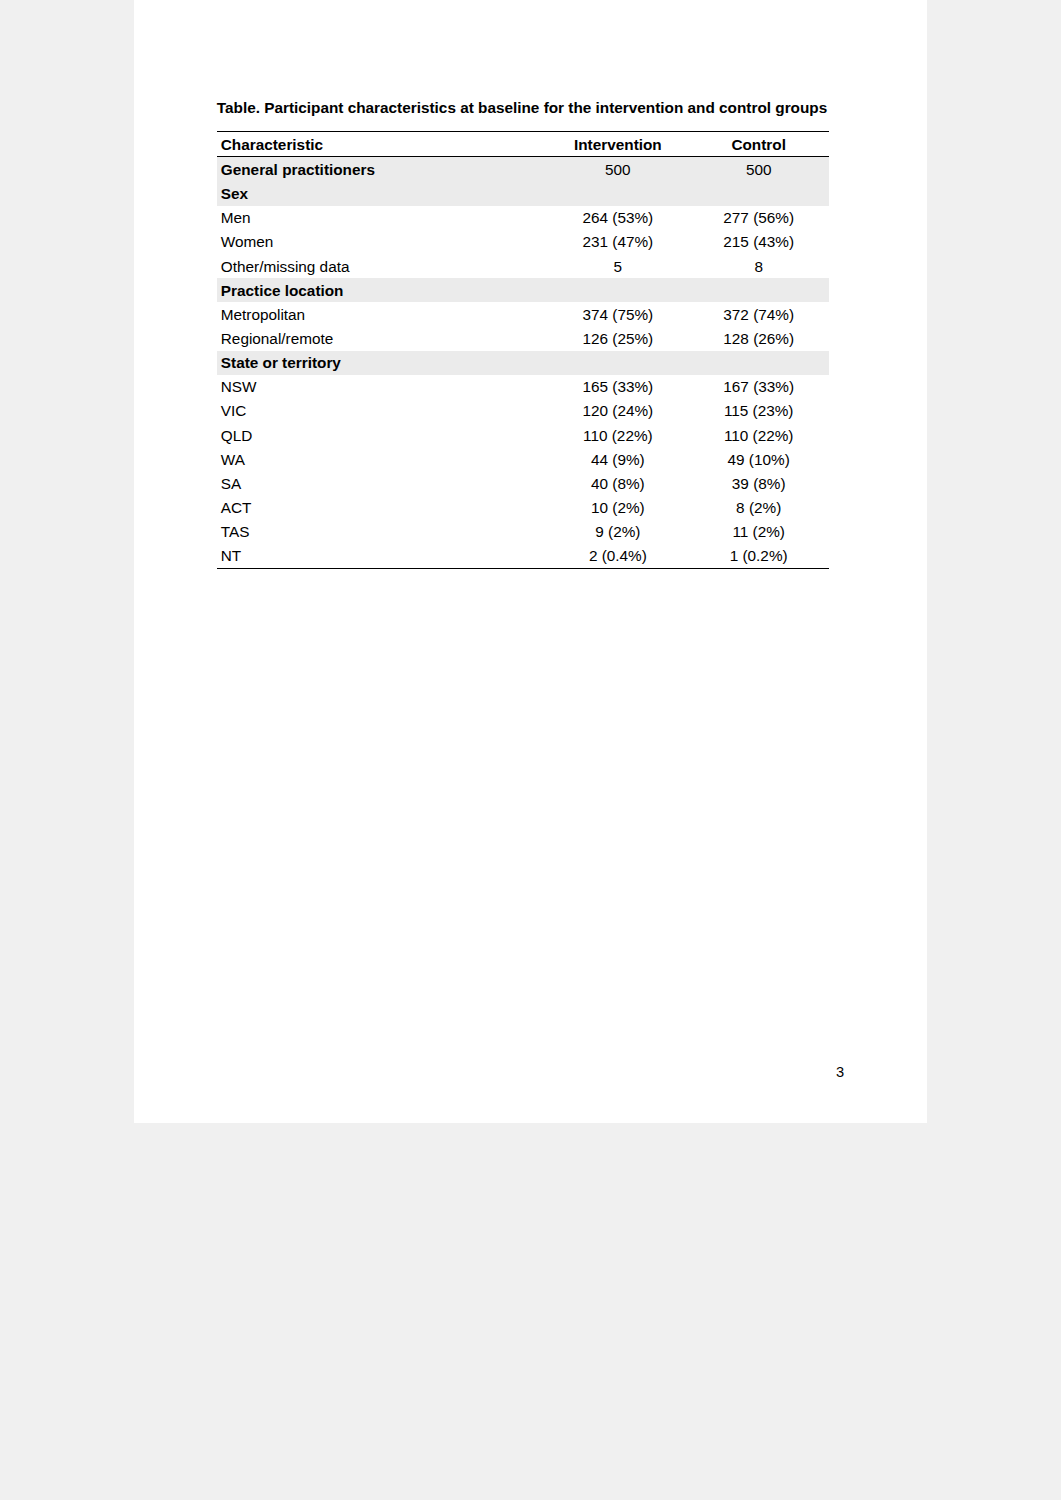Table. Participant characteristics at baseline for the intervention and control groups
| Characteristic | Intervention | Control |
| --- | --- | --- |
| General practitioners | 500 | 500 |
| Sex | | |
| Men | 264 (53%) | 277 (56%) |
| Women | 231 (47%) | 215 (43%) |
| Other/missing data | 5 | 8 |
| Practice location | | |
| Metropolitan | 374 (75%) | 372 (74%) |
| Regional/remote | 126 (25%) | 128 (26%) |
| State or territory | | |
| NSW | 165 (33%) | 167 (33%) |
| VIC | 120 (24%) | 115 (23%) |
| QLD | 110 (22%) | 110 (22%) |
| WA | 44 (9%) | 49 (10%) |
| SA | 40 (8%) | 39 (8%) |
| ACT | 10 (2%) | 8 (2%) |
| TAS | 9 (2%) | 11 (2%) |
| NT | 2 (0.4%) | 1 (0.2%) |
3